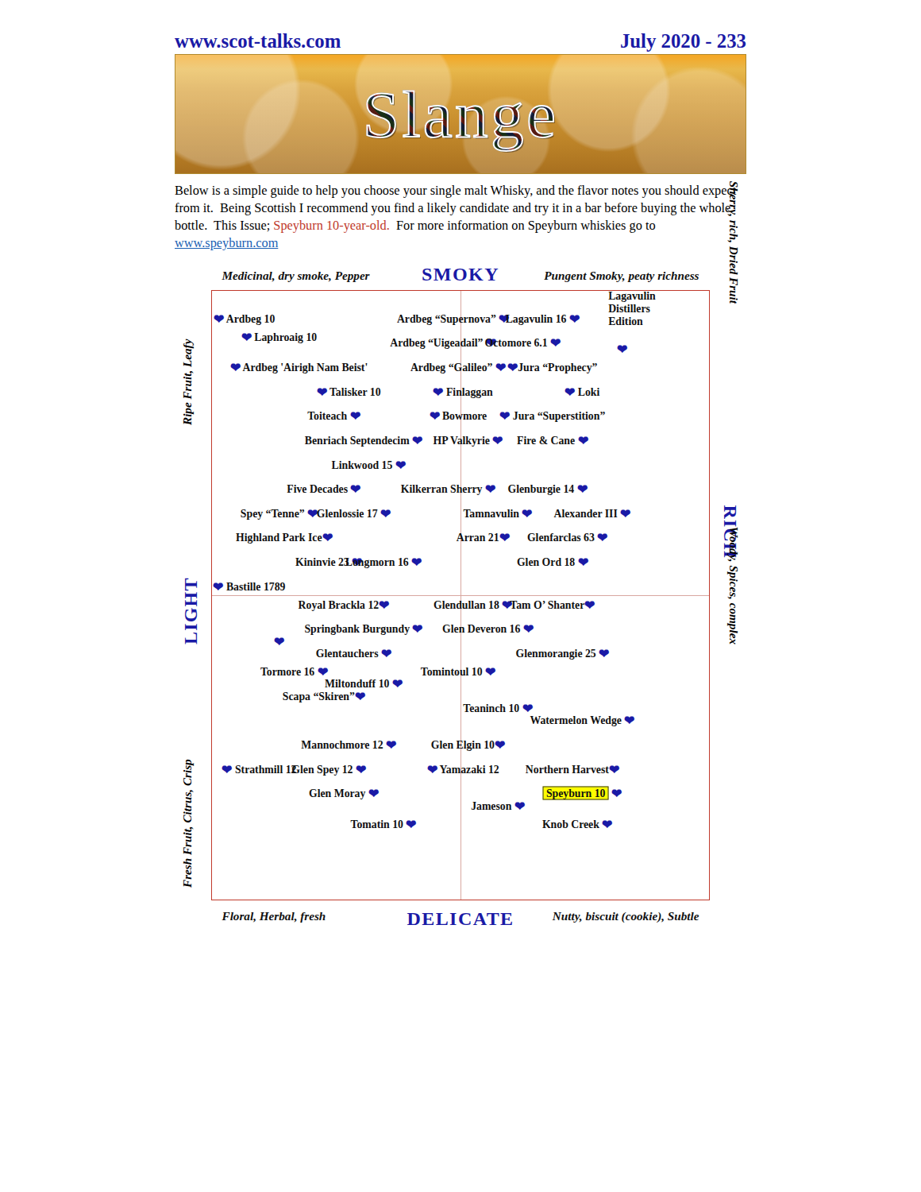www.scot-talks.com
July 2020 - 233
Slange
Below is a simple guide to help you choose your single malt Whisky, and the flavor notes you should expect from it. Being Scottish I recommend you find a likely candidate and try it in a bar before buying the whole bottle. This Issue; Speyburn 10-year-old. For more information on Speyburn whiskies go to www.speyburn.com
Medicinal, dry smoke, Pepper
SMOKY
Pungent Smoky, peaty richness
Floral, Herbal, fresh
DELICATE
Nutty, biscuit (cookie), Subtle
Ripe Fruit, Leafy
LIGHT
Fresh Fruit, Citrus, Crisp
Sherry, rich, Dried Fruit
RICH
Woody, Spices, complex
❤ Ardbeg 10
❤ Laphroaig 10
❤ Ardbeg 'Airigh Nam Beist'
❤ Talisker 10
Toiteach ❤
Benriach Septendecim ❤
Linkwood 15 ❤
Five Decades ❤
Spey “Tenne” ❤
Glenlossie 17 ❤
Highland Park Ice❤
Kininvie 23 ❤
Longmorn 16 ❤
❤ Bastille 1789
Royal Brackla 12❤
Springbank Burgundy ❤
❤
Glentauchers ❤
Tormore 16 ❤
Scapa “Skiren”❤
Miltonduff 10 ❤
Mannochmore 12 ❤
Glen Spey 12 ❤
❤ Strathmill 12
Glen Moray ❤
Tomatin 10 ❤
Ardbeg “Supernova” ❤
Ardbeg “Uigeadail” ❤
Ardbeg “Galileo” ❤
❤ Finlaggan
❤ Bowmore
HP Valkyrie ❤
Kilkerran Sherry ❤
Tamnavulin ❤
Arran 21❤
Glendullan 18 ❤
Glen Deveron 16 ❤
Tomintoul 10 ❤
Teaninch 10 ❤
Glen Elgin 10❤
❤ Yamazaki 12
Jameson ❤
Octomore 6.1 ❤
Lagavulin 16 ❤
❤Jura “Prophecy”
❤ Loki
❤ Jura “Superstition”
Fire & Cane ❤
Glenburgie 14 ❤
Alexander III ❤
Glenfarclas 63 ❤
Glen Ord 18 ❤
Tam O’ Shanter❤
Glenmorangie 25 ❤
Watermelon Wedge ❤
Northern Harvest❤
Speyburn 10 ❤
Knob Creek ❤
Lagavulin
Distillers
Edition
❤